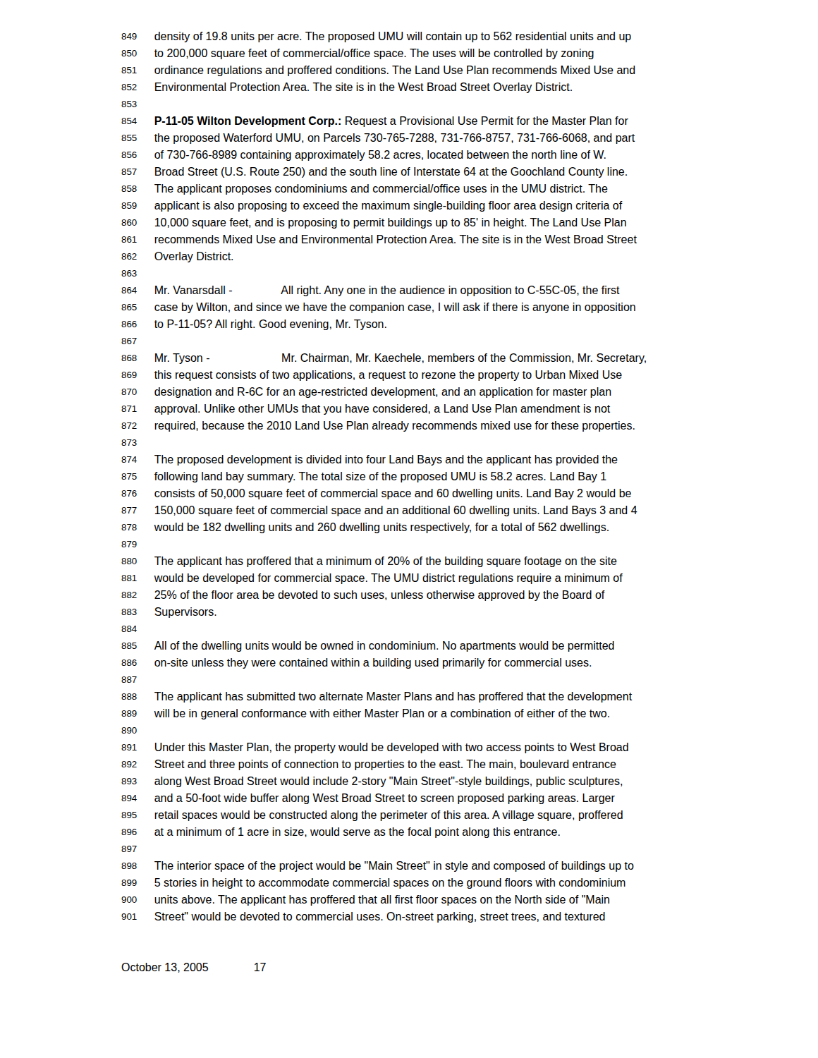849
density of 19.8 units per acre. The proposed UMU will contain up to 562 residential units and up
850
to 200,000 square feet of commercial/office space. The uses will be controlled by zoning
851
ordinance regulations and proffered conditions. The Land Use Plan recommends Mixed Use and
852
Environmental Protection Area. The site is in the West Broad Street Overlay District.
853
854
P-11-05 Wilton Development Corp.: Request a Provisional Use Permit for the Master Plan for
855
the proposed Waterford UMU, on Parcels 730-765-7288, 731-766-8757, 731-766-6068, and part
856
of 730-766-8989 containing approximately 58.2 acres, located between the north line of W.
857
Broad Street (U.S. Route 250) and the south line of Interstate 64 at the Goochland County line.
858
The applicant proposes condominiums and commercial/office uses in the UMU district. The
859
applicant is also proposing to exceed the maximum single-building floor area design criteria of
860
10,000 square feet, and is proposing to permit buildings up to 85' in height. The Land Use Plan
861
recommends Mixed Use and Environmental Protection Area. The site is in the West Broad Street
862
Overlay District.
863
864
Mr. Vanarsdall - All right. Any one in the audience in opposition to C-55C-05, the first
865
case by Wilton, and since we have the companion case, I will ask if there is anyone in opposition
866
to P-11-05? All right. Good evening, Mr. Tyson.
867
868
Mr. Tyson - Mr. Chairman, Mr. Kaechele, members of the Commission, Mr. Secretary,
869
this request consists of two applications, a request to rezone the property to Urban Mixed Use
870
designation and R-6C for an age-restricted development, and an application for master plan
871
approval. Unlike other UMUs that you have considered, a Land Use Plan amendment is not
872
required, because the 2010 Land Use Plan already recommends mixed use for these properties.
873
874
The proposed development is divided into four Land Bays and the applicant has provided the
875
following land bay summary. The total size of the proposed UMU is 58.2 acres. Land Bay 1
876
consists of 50,000 square feet of commercial space and 60 dwelling units. Land Bay 2 would be
877
150,000 square feet of commercial space and an additional 60 dwelling units. Land Bays 3 and 4
878
would be 182 dwelling units and 260 dwelling units respectively, for a total of 562 dwellings.
879
880
The applicant has proffered that a minimum of 20% of the building square footage on the site
881
would be developed for commercial space. The UMU district regulations require a minimum of
882
25% of the floor area be devoted to such uses, unless otherwise approved by the Board of
883
Supervisors.
884
885
All of the dwelling units would be owned in condominium. No apartments would be permitted
886
on-site unless they were contained within a building used primarily for commercial uses.
887
888
The applicant has submitted two alternate Master Plans and has proffered that the development
889
will be in general conformance with either Master Plan or a combination of either of the two.
890
891
Under this Master Plan, the property would be developed with two access points to West Broad
892
Street and three points of connection to properties to the east. The main, boulevard entrance
893
along West Broad Street would include 2-story "Main Street"-style buildings, public sculptures,
894
and a 50-foot wide buffer along West Broad Street to screen proposed parking areas. Larger
895
retail spaces would be constructed along the perimeter of this area. A village square, proffered
896
at a minimum of 1 acre in size, would serve as the focal point along this entrance.
897
898
The interior space of the project would be "Main Street" in style and composed of buildings up to
899
5 stories in height to accommodate commercial spaces on the ground floors with condominium
900
units above. The applicant has proffered that all first floor spaces on the North side of "Main
901
Street" would be devoted to commercial uses. On-street parking, street trees, and textured
October 13, 2005
17